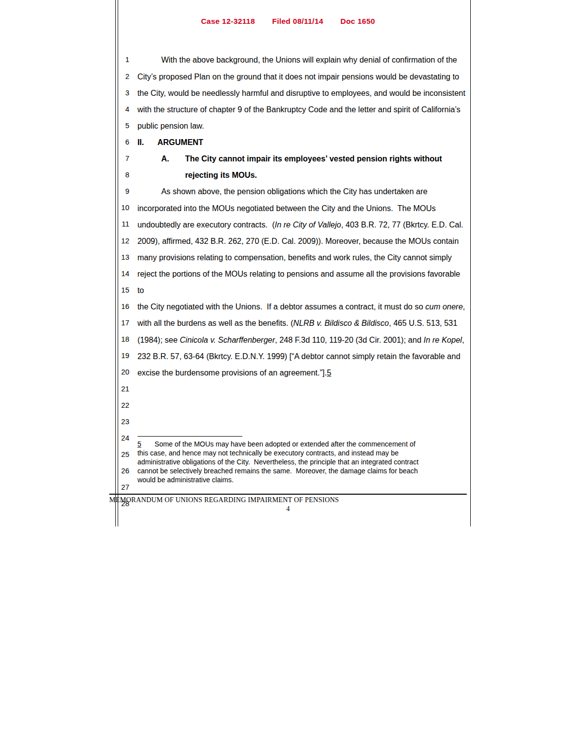Case 12-32118 Filed 08/11/14 Doc 1650
1
2
3
4
5
6
7
8
9
10
11
12
13
14
15
16
17
18
19
20
21
22
23
24
25
26
27
28
With the above background, the Unions will explain why denial of confirmation of the
City’s proposed Plan on the ground that it does not impair pensions would be devastating to
the City, would be needlessly harmful and disruptive to employees, and would be inconsistent
with the structure of chapter 9 of the Bankruptcy Code and the letter and spirit of California’s
public pension law.
II. ARGUMENT
A. The City cannot impair its employees’ vested pension rights without
rejecting its MOUs.
As shown above, the pension obligations which the City has undertaken are
incorporated into the MOUs negotiated between the City and the Unions. The MOUs
undoubtedly are executory contracts. (In re City of Vallejo, 403 B.R. 72, 77 (Bkrtcy. E.D. Cal.
2009), affirmed, 432 B.R. 262, 270 (E.D. Cal. 2009)). Moreover, because the MOUs contain
many provisions relating to compensation, benefits and work rules, the City cannot simply
reject the portions of the MOUs relating to pensions and assume all the provisions favorable to
the City negotiated with the Unions. If a debtor assumes a contract, it must do so cum onere,
with all the burdens as well as the benefits. (NLRB v. Bildisco & Bildisco, 465 U.S. 513, 531
(1984); see Cinicola v. Scharffenberger, 248 F.3d 110, 119-20 (3d Cir. 2001); and In re Kopel,
232 B.R. 57, 63-64 (Bkrtcy. E.D.N.Y. 1999) [“A debtor cannot simply retain the favorable and
excise the burdensome provisions of an agreement.”].5
5 Some of the MOUs may have been adopted or extended after the commencement of
this case, and hence may not technically be executory contracts, and instead may be
administrative obligations of the City. Nevertheless, the principle that an integrated contract
cannot be selectively breached remains the same. Moreover, the damage claims for beach
would be administrative claims.
MEMORANDUM OF UNIONS REGARDING IMPAIRMENT OF PENSIONS
4